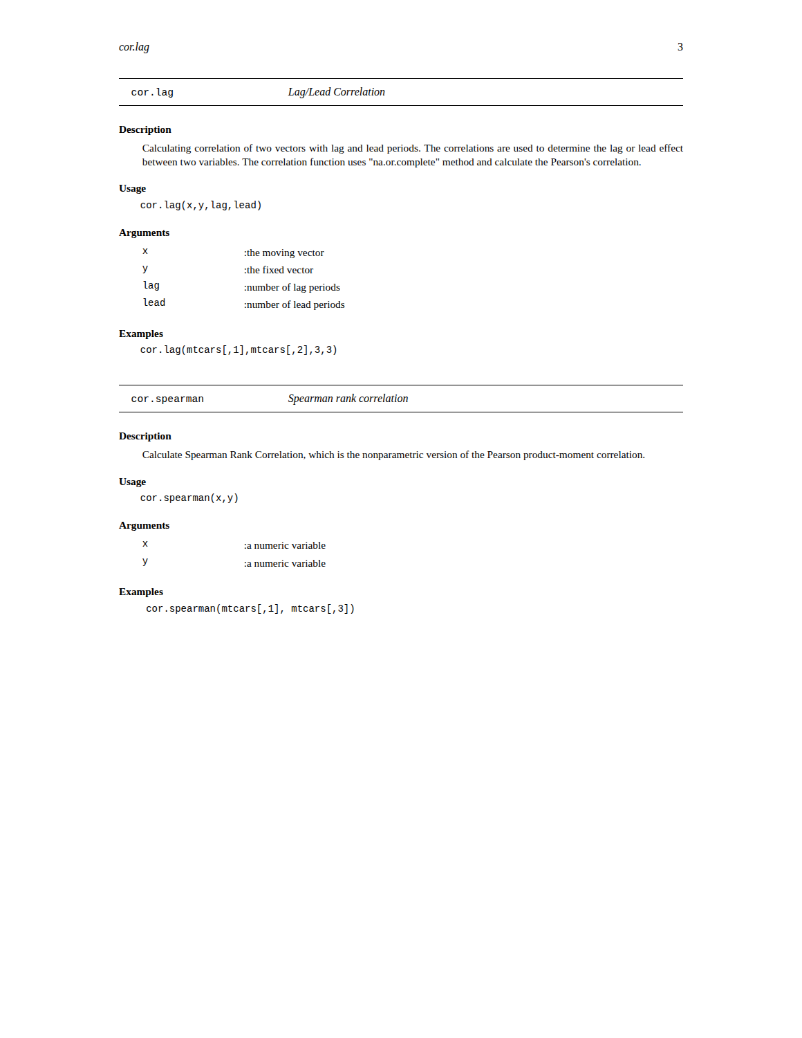cor.lag 3
cor.lag Lag/Lead Correlation
Description
Calculating correlation of two vectors with lag and lead periods. The correlations are used to determine the lag or lead effect between two variables. The correlation function uses "na.or.complete" method and calculate the Pearson's correlation.
Usage
cor.lag(x,y,lag,lead)
Arguments
| x | :the moving vector |
| y | :the fixed vector |
| lag | :number of lag periods |
| lead | :number of lead periods |
Examples
cor.lag(mtcars[,1],mtcars[,2],3,3)
cor.spearman Spearman rank correlation
Description
Calculate Spearman Rank Correlation, which is the nonparametric version of the Pearson product-moment correlation.
Usage
cor.spearman(x,y)
Arguments
| x | :a numeric variable |
| y | :a numeric variable |
Examples
 cor.spearman(mtcars[,1], mtcars[,3])